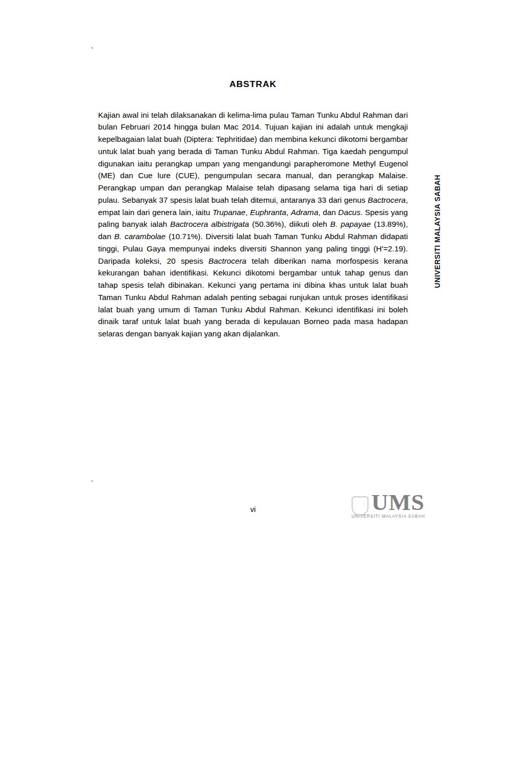`
ABSTRAK
Kajian awal ini telah dilaksanakan di kelima-lima pulau Taman Tunku Abdul Rahman dari bulan Februari 2014 hingga bulan Mac 2014. Tujuan kajian ini adalah untuk mengkaji kepelbagaian lalat buah (Diptera: Tephritidae) dan membina kekunci dikotomi bergambar untuk lalat buah yang berada di Taman Tunku Abdul Rahman. Tiga kaedah pengumpul digunakan iaitu perangkap umpan yang mengandungi parapheromone Methyl Eugenol (ME) dan Cue lure (CUE), pengumpulan secara manual, dan perangkap Malaise. Perangkap umpan dan perangkap Malaise telah dipasang selama tiga hari di setiap pulau. Sebanyak 37 spesis lalat buah telah ditemui, antaranya 33 dari genus Bactrocera, empat lain dari genera lain, iaitu Trupanae, Euphranta, Adrama, dan Dacus. Spesis yang paling banyak ialah Bactrocera albistrigata (50.36%), diikuti oleh B. papayae (13.89%), dan B. carambolae (10.71%). Diversiti lalat buah Taman Tunku Abdul Rahman didapati tinggi, Pulau Gaya mempunyai indeks diversiti Shannon yang paling tinggi (H'=2.19). Daripada koleksi, 20 spesis Bactrocera telah diberikan nama morfospesis kerana kekurangan bahan identifikasi. Kekunci dikotomi bergambar untuk tahap genus dan tahap spesis telah dibinakan. Kekunci yang pertama ini dibina khas untuk lalat buah Taman Tunku Abdul Rahman adalah penting sebagai runjukan untuk proses identifikasi lalat buah yang umum di Taman Tunku Abdul Rahman. Kekunci identifikasi ini boleh dinaik taraf untuk lalat buah yang berada di kepulauan Borneo pada masa hadapan selaras dengan banyak kajian yang akan dijalankan.
UNIVERSITI MALAYSIA SABAH
`
vi
UMS
UNIVERSITI MALAYSIA SABAH